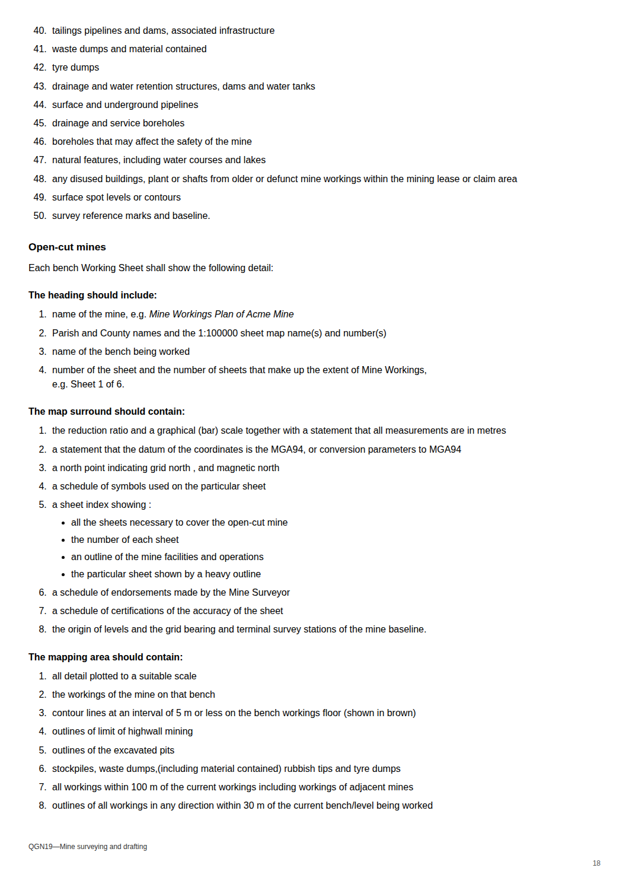tailings pipelines and dams, associated infrastructure
waste dumps and material contained
tyre dumps
drainage and water retention structures, dams and water tanks
surface and underground pipelines
drainage and service boreholes
boreholes that may affect the safety of the mine
natural features, including water courses and lakes
any disused buildings, plant or shafts from older or defunct mine workings within the mining lease or claim area
surface spot levels or contours
survey reference marks and baseline.
Open-cut mines
Each bench Working Sheet shall show the following detail:
The heading should include:
name of the mine, e.g. Mine Workings Plan of Acme Mine
Parish and County names and the 1:100000 sheet map name(s) and number(s)
name of the bench being worked
number of the sheet and the number of sheets that make up the extent of Mine Workings,
e.g. Sheet 1 of 6.
The map surround should contain:
the reduction ratio and a graphical (bar) scale together with a statement that all measurements are in metres
a statement that the datum of the coordinates is the MGA94, or conversion parameters to MGA94
a north point indicating grid north , and magnetic north
a schedule of symbols used on the particular sheet
a sheet index showing :
all the sheets necessary to cover the open-cut mine
the number of each sheet
an outline of the mine facilities and operations
the particular sheet shown by a heavy outline
a schedule of endorsements made by the Mine Surveyor
a schedule of certifications of the accuracy of the sheet
the origin of levels and the grid bearing and terminal survey stations of the mine baseline.
The mapping area should contain:
all detail plotted to a suitable scale
the workings of the mine on that bench
contour lines at an interval of 5 m or less on the bench workings floor (shown in brown)
outlines of limit of highwall mining
outlines of the excavated pits
stockpiles, waste dumps,(including material contained) rubbish tips and tyre dumps
all workings within 100 m of the current workings including workings of adjacent mines
outlines of all workings in any direction within 30 m of the current bench/level being worked
QGN19—Mine surveying and drafting 18